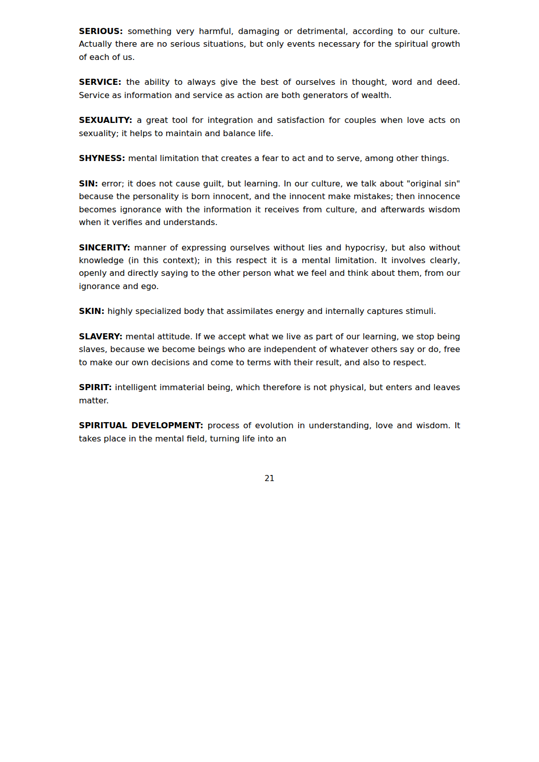SERIOUS:
something very harmful, damaging or detrimental, according to our culture. Actually there are no serious situations, but only events necessary for the spiritual growth of each of us.
SERVICE:
the ability to always give the best of ourselves in thought, word and deed. Service as information and service as action are both generators of wealth.
SEXUALITY:
a great tool for integration and satisfaction for couples when love acts on sexuality; it helps to maintain and balance life.
SHYNESS:
mental limitation that creates a fear to act and to serve, among other things.
SIN:
error; it does not cause guilt, but learning. In our culture, we talk about "original sin" because the personality is born innocent, and the innocent make mistakes; then innocence becomes ignorance with the information it receives from culture, and afterwards wisdom when it verifies and understands.
SINCERITY:
manner of expressing ourselves without lies and hypocrisy, but also without knowledge (in this context); in this respect it is a mental limitation. It involves clearly, openly and directly saying to the other person what we feel and think about them, from our ignorance and ego.
SKIN:
highly specialized body that assimilates energy and internally captures stimuli.
SLAVERY:
mental attitude. If we accept what we live as part of our learning, we stop being slaves, because we become beings who are independent of whatever others say or do, free to make our own decisions and come to terms with their result, and also to respect.
SPIRIT:
intelligent immaterial being, which therefore is not physical, but enters and leaves matter.
SPIRITUAL DEVELOPMENT:
process of evolution in understanding, love and wisdom. It takes place in the mental field, turning life into an
21